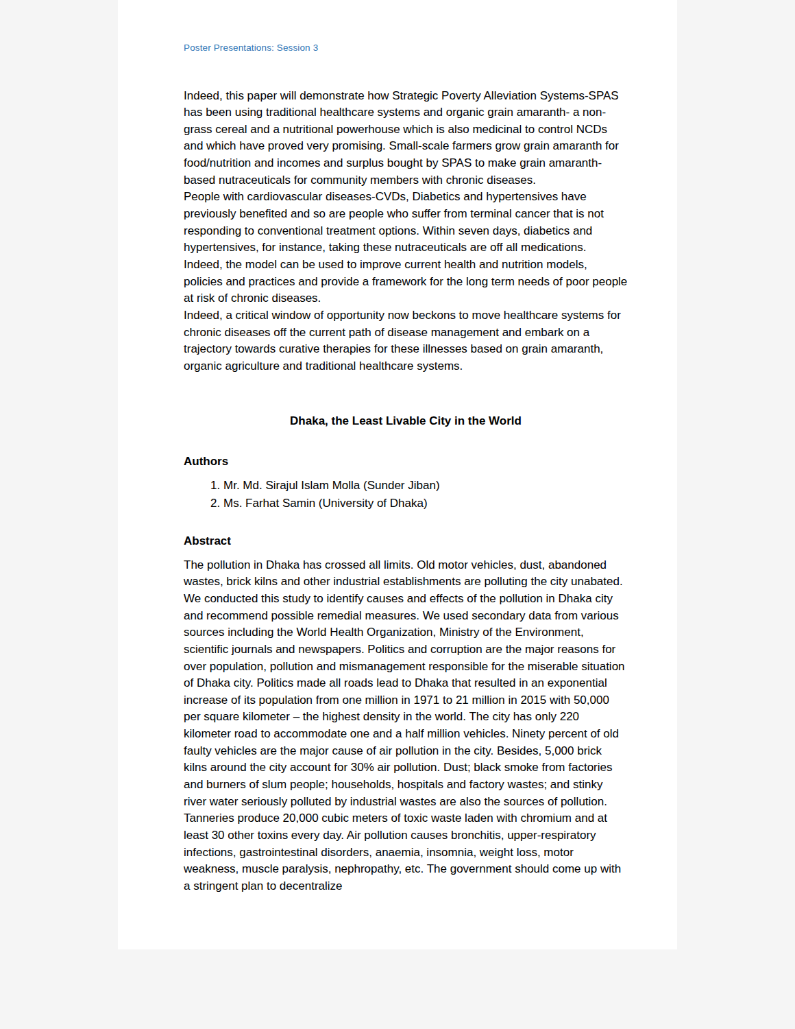Poster Presentations: Session 3
Indeed, this paper will demonstrate how Strategic Poverty Alleviation Systems-SPAS has been using traditional healthcare systems and organic grain amaranth- a non-grass cereal and a nutritional powerhouse which is also medicinal to control NCDs and which have proved very promising. Small-scale farmers grow grain amaranth for food/nutrition and incomes and surplus bought by SPAS to make grain amaranth-based nutraceuticals for community members with chronic diseases.
People with cardiovascular diseases-CVDs, Diabetics and hypertensives have previously benefited and so are people who suffer from terminal cancer that is not responding to conventional treatment options. Within seven days, diabetics and hypertensives, for instance, taking these nutraceuticals are off all medications. Indeed, the model can be used to improve current health and nutrition models, policies and practices and provide a framework for the long term needs of poor people at risk of chronic diseases.
Indeed, a critical window of opportunity now beckons to move healthcare systems for chronic diseases off the current path of disease management and embark on a trajectory towards curative therapies for these illnesses based on grain amaranth, organic agriculture and traditional healthcare systems.
Dhaka, the Least Livable City in the World
Authors
Mr. Md. Sirajul Islam Molla (Sunder Jiban)
Ms. Farhat Samin (University of Dhaka)
Abstract
The pollution in Dhaka has crossed all limits. Old motor vehicles, dust, abandoned wastes, brick kilns and other industrial establishments are polluting the city unabated. We conducted this study to identify causes and effects of the pollution in Dhaka city and recommend possible remedial measures. We used secondary data from various sources including the World Health Organization, Ministry of the Environment, scientific journals and newspapers. Politics and corruption are the major reasons for over population, pollution and mismanagement responsible for the miserable situation of Dhaka city. Politics made all roads lead to Dhaka that resulted in an exponential increase of its population from one million in 1971 to 21 million in 2015 with 50,000 per square kilometer – the highest density in the world. The city has only 220 kilometer road to accommodate one and a half million vehicles. Ninety percent of old faulty vehicles are the major cause of air pollution in the city. Besides, 5,000 brick kilns around the city account for 30% air pollution. Dust; black smoke from factories and burners of slum people; households, hospitals and factory wastes; and stinky river water seriously polluted by industrial wastes are also the sources of pollution. Tanneries produce 20,000 cubic meters of toxic waste laden with chromium and at least 30 other toxins every day. Air pollution causes bronchitis, upper-respiratory infections, gastrointestinal disorders, anaemia, insomnia, weight loss, motor weakness, muscle paralysis, nephropathy, etc. The government should come up with a stringent plan to decentralize